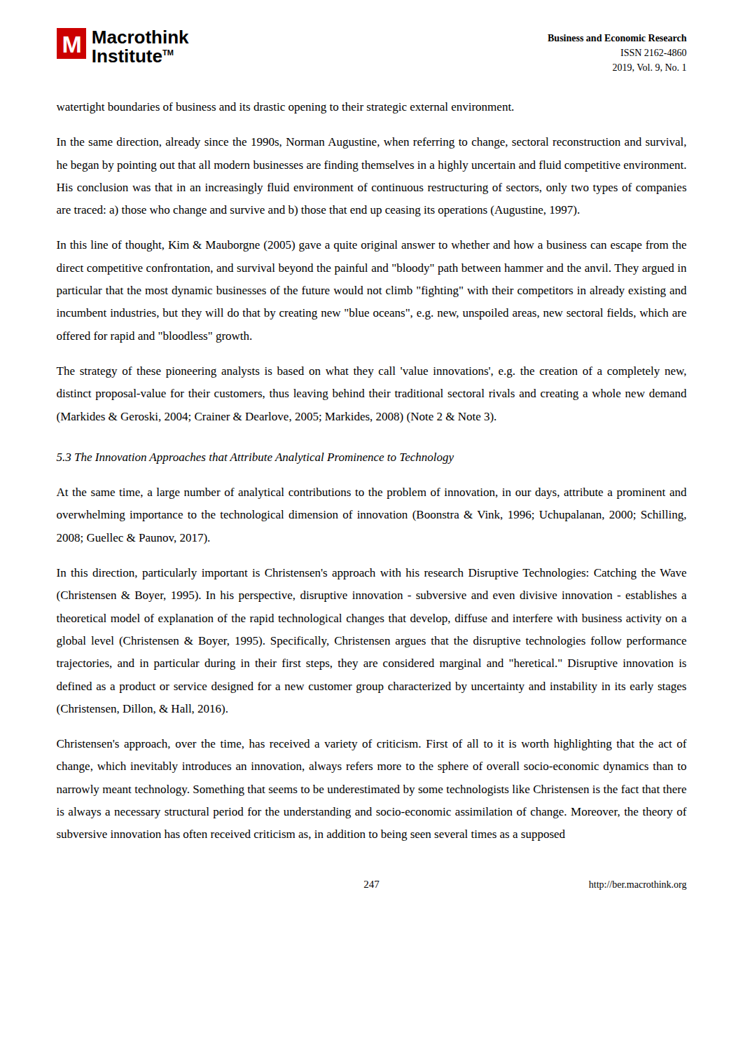M
Macrothink InstituteTM
Business and Economic Research
ISSN 2162-4860
2019, Vol. 9, No. 1
watertight boundaries of business and its drastic opening to their strategic external environment.
In the same direction, already since the 1990s, Norman Augustine, when referring to change, sectoral reconstruction and survival, he began by pointing out that all modern businesses are finding themselves in a highly uncertain and fluid competitive environment. His conclusion was that in an increasingly fluid environment of continuous restructuring of sectors, only two types of companies are traced: a) those who change and survive and b) those that end up ceasing its operations (Augustine, 1997).
In this line of thought, Kim & Mauborgne (2005) gave a quite original answer to whether and how a business can escape from the direct competitive confrontation, and survival beyond the painful and "bloody" path between hammer and the anvil. They argued in particular that the most dynamic businesses of the future would not climb "fighting" with their competitors in already existing and incumbent industries, but they will do that by creating new "blue oceans", e.g. new, unspoiled areas, new sectoral fields, which are offered for rapid and "bloodless" growth.
The strategy of these pioneering analysts is based on what they call 'value innovations', e.g. the creation of a completely new, distinct proposal-value for their customers, thus leaving behind their traditional sectoral rivals and creating a whole new demand (Markides & Geroski, 2004; Crainer & Dearlove, 2005; Markides, 2008) (Note 2 & Note 3).
5.3 The Innovation Approaches that Attribute Analytical Prominence to Technology
At the same time, a large number of analytical contributions to the problem of innovation, in our days, attribute a prominent and overwhelming importance to the technological dimension of innovation (Boonstra & Vink, 1996; Uchupalanan, 2000; Schilling, 2008; Guellec & Paunov, 2017).
In this direction, particularly important is Christensen's approach with his research Disruptive Technologies: Catching the Wave (Christensen & Boyer, 1995). In his perspective, disruptive innovation - subversive and even divisive innovation - establishes a theoretical model of explanation of the rapid technological changes that develop, diffuse and interfere with business activity on a global level (Christensen & Boyer, 1995). Specifically, Christensen argues that the disruptive technologies follow performance trajectories, and in particular during in their first steps, they are considered marginal and "heretical." Disruptive innovation is defined as a product or service designed for a new customer group characterized by uncertainty and instability in its early stages (Christensen, Dillon, & Hall, 2016).
Christensen's approach, over the time, has received a variety of criticism. First of all to it is worth highlighting that the act of change, which inevitably introduces an innovation, always refers more to the sphere of overall socio-economic dynamics than to narrowly meant technology. Something that seems to be underestimated by some technologists like Christensen is the fact that there is always a necessary structural period for the understanding and socio-economic assimilation of change. Moreover, the theory of subversive innovation has often received criticism as, in addition to being seen several times as a supposed
247
http://ber.macrothink.org